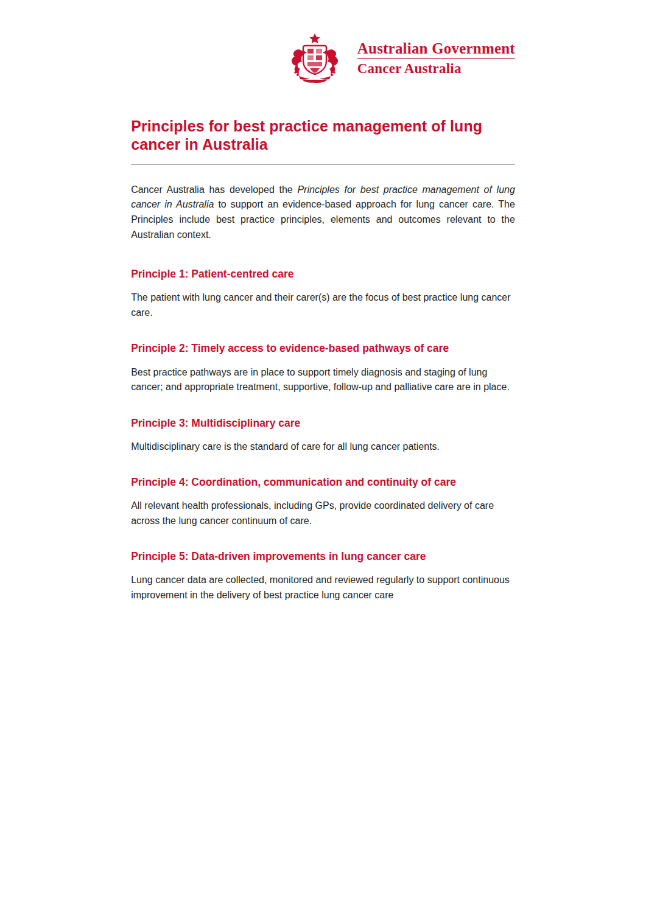Australian Government
Cancer Australia
Principles for best practice management of lung
cancer in Australia
Cancer Australia has developed the Principles for best practice management of lung cancer in Australia to support an evidence-based approach for lung cancer care. The Principles include best practice principles, elements and outcomes relevant to the Australian context.
Principle 1: Patient-centred care
The patient with lung cancer and their carer(s) are the focus of best practice lung cancer care.
Principle 2: Timely access to evidence-based pathways of care
Best practice pathways are in place to support timely diagnosis and staging of lung cancer; and appropriate treatment, supportive, follow-up and palliative care are in place.
Principle 3: Multidisciplinary care
Multidisciplinary care is the standard of care for all lung cancer patients.
Principle 4: Coordination, communication and continuity of care
All relevant health professionals, including GPs, provide coordinated delivery of care across the lung cancer continuum of care.
Principle 5: Data-driven improvements in lung cancer care
Lung cancer data are collected, monitored and reviewed regularly to support continuous improvement in the delivery of best practice lung cancer care